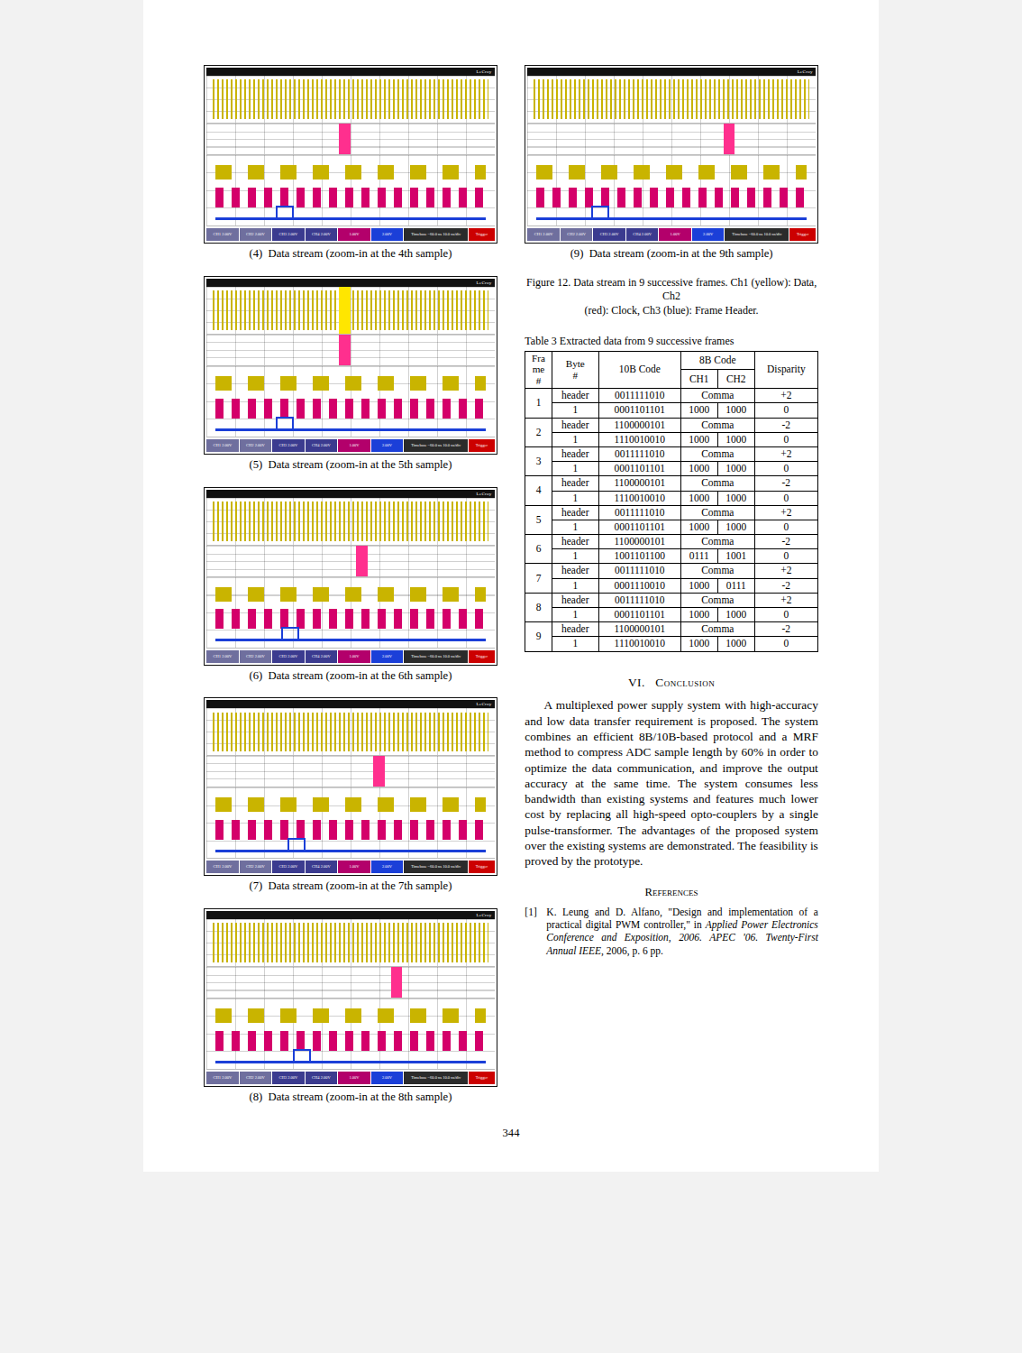LeCroy
CH1 2.00V
CH2 2.00V
CH3 2.00V
CH4 2.00V
1.00V
2.00V
Timebase −60.0 ns 10.0 ns/div
Trigger
(4) Data stream (zoom-in at the 4th sample)
LeCroy
CH1 2.00V
CH2 2.00V
CH3 2.00V
CH4 2.00V
1.00V
2.00V
Timebase −60.0 ns 10.0 ns/div
Trigger
(5) Data stream (zoom-in at the 5th sample)
LeCroy
CH1 2.00V
CH2 2.00V
CH3 2.00V
CH4 2.00V
1.00V
2.00V
Timebase −60.0 ns 10.0 ns/div
Trigger
(6) Data stream (zoom-in at the 6th sample)
LeCroy
CH1 2.00V
CH2 2.00V
CH3 2.00V
CH4 2.00V
1.00V
2.00V
Timebase −60.0 ns 10.0 ns/div
Trigger
(7) Data stream (zoom-in at the 7th sample)
LeCroy
CH1 2.00V
CH2 2.00V
CH3 2.00V
CH4 2.00V
1.00V
2.00V
Timebase −60.0 ns 10.0 ns/div
Trigger
(8) Data stream (zoom-in at the 8th sample)
LeCroy
CH1 2.00V
CH2 2.00V
CH3 2.00V
CH4 2.00V
1.00V
2.00V
Timebase −60.0 ns 10.0 ns/div
Trigger
(9) Data stream (zoom-in at the 9th sample)
Figure 12. Data stream in 9 successive frames. Ch1 (yellow): Data, Ch2
(red): Clock, Ch3 (blue): Frame Header.
Table 3 Extracted data from 9 successive frames
| Fra me # | Byte # | 10B Code | 8B Code | Disparity |
| --- | --- | --- | --- | --- |
| CH1 | CH2 |
| 1 | header | 0011111010 | Comma | +2 |
| 1 | 0001101101 | 1000 | 1000 | 0 |
| 2 | header | 1100000101 | Comma | -2 |
| 1 | 1110010010 | 1000 | 1000 | 0 |
| 3 | header | 0011111010 | Comma | +2 |
| 1 | 0001101101 | 1000 | 1000 | 0 |
| 4 | header | 1100000101 | Comma | -2 |
| 1 | 1110010010 | 1000 | 1000 | 0 |
| 5 | header | 0011111010 | Comma | +2 |
| 1 | 0001101101 | 1000 | 1000 | 0 |
| 6 | header | 1100000101 | Comma | -2 |
| 1 | 1001101100 | 0111 | 1001 | 0 |
| 7 | header | 0011111010 | Comma | +2 |
| 1 | 0001110010 | 1000 | 0111 | -2 |
| 8 | header | 0011111010 | Comma | +2 |
| 1 | 0001101101 | 1000 | 1000 | 0 |
| 9 | header | 1100000101 | Comma | -2 |
| 1 | 1110010010 | 1000 | 1000 | 0 |
VI. Conclusion
A multiplexed power supply system with high-accuracy and low data transfer requirement is proposed. The system combines an efficient 8B/10B-based protocol and a MRF method to compress ADC sample length by 60% in order to optimize the data communication, and improve the output accuracy at the same time. The system consumes less bandwidth than existing systems and features much lower cost by replacing all high-speed opto-couplers by a single pulse-transformer. The advantages of the proposed system over the existing systems are demonstrated. The feasibility is proved by the prototype.
References
[1] K. Leung and D. Alfano, "Design and implementation of a practical digital PWM controller," in Applied Power Electronics Conference and Exposition, 2006. APEC '06. Twenty-First Annual IEEE, 2006, p. 6 pp.
344